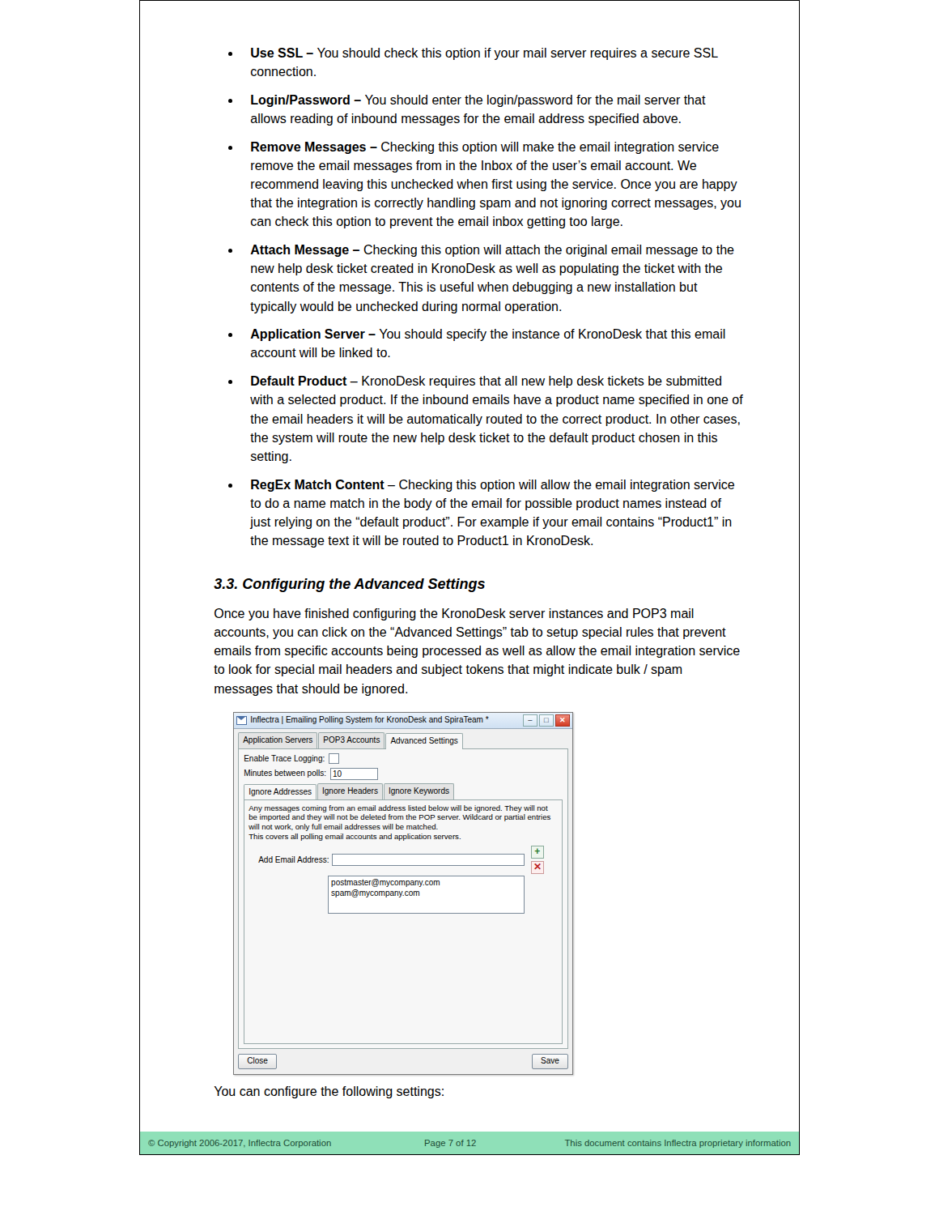Use SSL – You should check this option if your mail server requires a secure SSL connection.
Login/Password – You should enter the login/password for the mail server that allows reading of inbound messages for the email address specified above.
Remove Messages – Checking this option will make the email integration service remove the email messages from in the Inbox of the user’s email account. We recommend leaving this unchecked when first using the service. Once you are happy that the integration is correctly handling spam and not ignoring correct messages, you can check this option to prevent the email inbox getting too large.
Attach Message – Checking this option will attach the original email message to the new help desk ticket created in KronoDesk as well as populating the ticket with the contents of the message. This is useful when debugging a new installation but typically would be unchecked during normal operation.
Application Server – You should specify the instance of KronoDesk that this email account will be linked to.
Default Product – KronoDesk requires that all new help desk tickets be submitted with a selected product. If the inbound emails have a product name specified in one of the email headers it will be automatically routed to the correct product. In other cases, the system will route the new help desk ticket to the default product chosen in this setting.
RegEx Match Content – Checking this option will allow the email integration service to do a name match in the body of the email for possible product names instead of just relying on the “default product”. For example if your email contains “Product1” in the message text it will be routed to Product1 in KronoDesk.
3.3. Configuring the Advanced Settings
Once you have finished configuring the KronoDesk server instances and POP3 mail accounts, you can click on the “Advanced Settings” tab to setup special rules that prevent emails from specific accounts being processed as well as allow the email integration service to look for special mail headers and subject tokens that might indicate bulk / spam messages that should be ignored.
Inflectra | Emailing Polling System for KronoDesk and SpiraTeam *
– □ ✕
Application Servers
POP3 Accounts
Advanced Settings
Enable Trace Logging:
Minutes between polls: 10
Ignore Addresses
Ignore Headers
Ignore Keywords
Any messages coming from an email address listed below will be ignored. They will not be imported and they will not be deleted from the POP server. Wildcard or partial entries will not work, only full email addresses will be matched.
This covers all polling email accounts and application servers.
Add Email Address: + ✕
postmaster@mycompany.com
spam@mycompany.com
Close Save
You can configure the following settings:
© Copyright 2006-2017, Inflectra Corporation
Page 7 of 12
This document contains Inflectra proprietary information